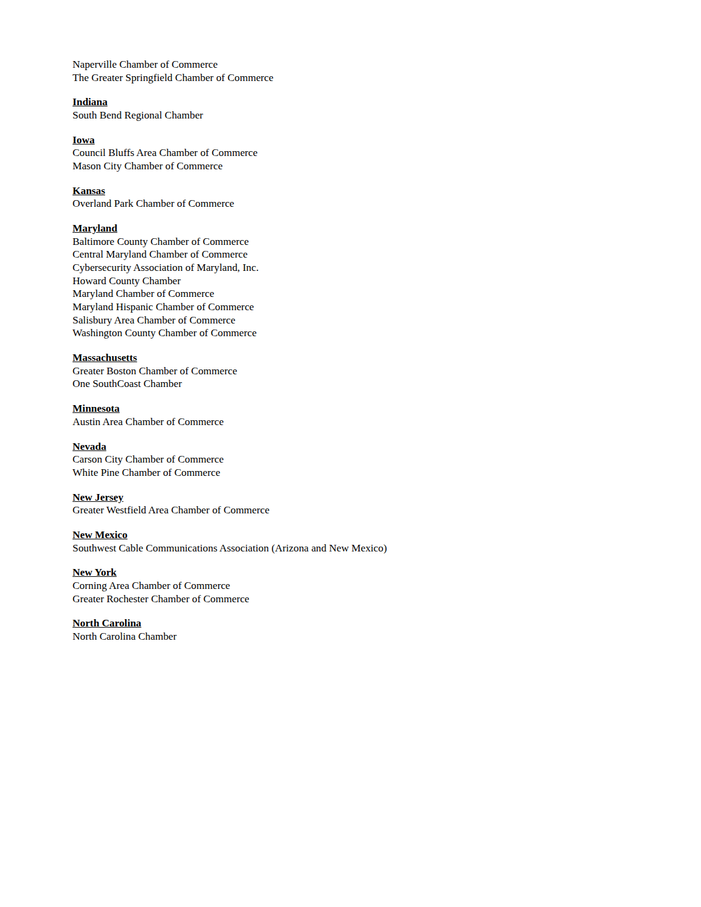Naperville Chamber of Commerce
The Greater Springfield Chamber of Commerce
Indiana
South Bend Regional Chamber
Iowa
Council Bluffs Area Chamber of Commerce
Mason City Chamber of Commerce
Kansas
Overland Park Chamber of Commerce
Maryland
Baltimore County Chamber of Commerce
Central Maryland Chamber of Commerce
Cybersecurity Association of Maryland, Inc.
Howard County Chamber
Maryland Chamber of Commerce
Maryland Hispanic Chamber of Commerce
Salisbury Area Chamber of Commerce
Washington County Chamber of Commerce
Massachusetts
Greater Boston Chamber of Commerce
One SouthCoast Chamber
Minnesota
Austin Area Chamber of Commerce
Nevada
Carson City Chamber of Commerce
White Pine Chamber of Commerce
New Jersey
Greater Westfield Area Chamber of Commerce
New Mexico
Southwest Cable Communications Association (Arizona and New Mexico)
New York
Corning Area Chamber of Commerce
Greater Rochester Chamber of Commerce
North Carolina
North Carolina Chamber